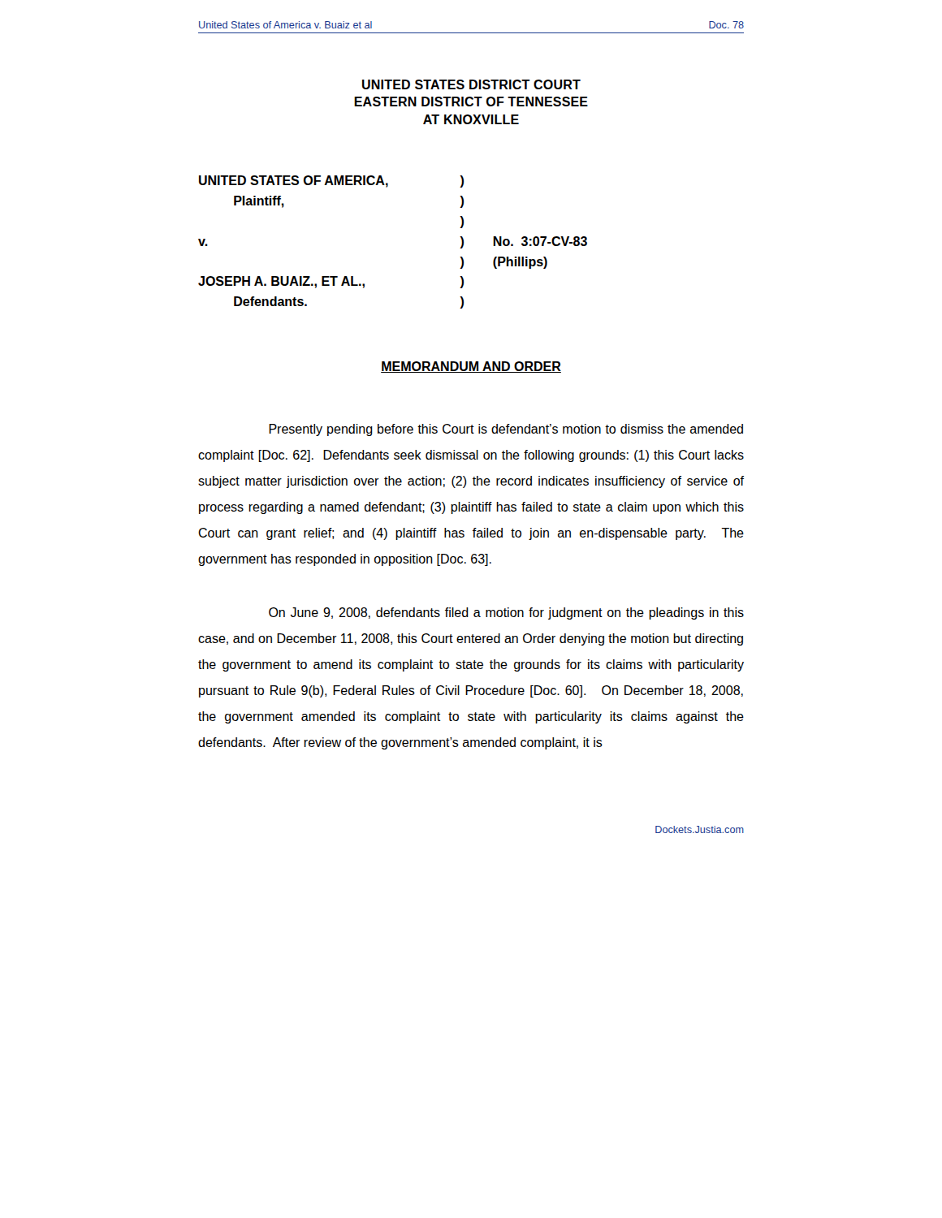United States of America v. Buaiz et al Doc. 78
UNITED STATES DISTRICT COURT
EASTERN DISTRICT OF TENNESSEE
AT KNOXVILLE
| UNITED STATES OF AMERICA, | ) | |
| Plaintiff, | ) | |
| | ) | |
| v. | ) | No. 3:07-CV-83 |
| | ) | (Phillips) |
| JOSEPH A. BUAIZ., ET AL., | ) | |
| Defendants. | ) | |
MEMORANDUM AND ORDER
Presently pending before this Court is defendant’s motion to dismiss the amended complaint [Doc. 62]. Defendants seek dismissal on the following grounds: (1) this Court lacks subject matter jurisdiction over the action; (2) the record indicates insufficiency of service of process regarding a named defendant; (3) plaintiff has failed to state a claim upon which this Court can grant relief; and (4) plaintiff has failed to join an en-dispensable party. The government has responded in opposition [Doc. 63].
On June 9, 2008, defendants filed a motion for judgment on the pleadings in this case, and on December 11, 2008, this Court entered an Order denying the motion but directing the government to amend its complaint to state the grounds for its claims with particularity pursuant to Rule 9(b), Federal Rules of Civil Procedure [Doc. 60]. On December 18, 2008, the government amended its complaint to state with particularity its claims against the defendants. After review of the government’s amended complaint, it is
Dockets. Justia.com